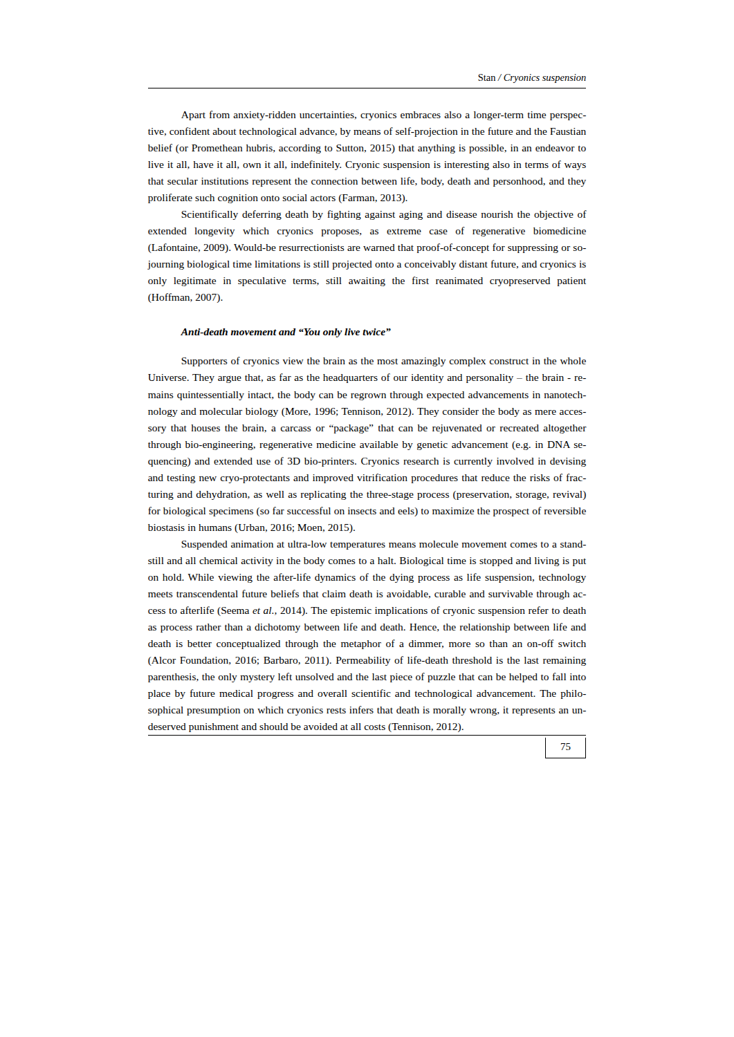Stan / Cryonics suspension
Apart from anxiety-ridden uncertainties, cryonics embraces also a longer-term time perspective, confident about technological advance, by means of self-projection in the future and the Faustian belief (or Promethean hubris, according to Sutton, 2015) that anything is possible, in an endeavor to live it all, have it all, own it all, indefinitely. Cryonic suspension is interesting also in terms of ways that secular institutions represent the connection between life, body, death and personhood, and they proliferate such cognition onto social actors (Farman, 2013).
Scientifically deferring death by fighting against aging and disease nourish the objective of extended longevity which cryonics proposes, as extreme case of regenerative biomedicine (Lafontaine, 2009). Would-be resurrectionists are warned that proof-of-concept for suppressing or sojourning biological time limitations is still projected onto a conceivably distant future, and cryonics is only legitimate in speculative terms, still awaiting the first reanimated cryopreserved patient (Hoffman, 2007).
Anti-death movement and “You only live twice”
Supporters of cryonics view the brain as the most amazingly complex construct in the whole Universe. They argue that, as far as the headquarters of our identity and personality – the brain - remains quintessentially intact, the body can be regrown through expected advancements in nanotechnology and molecular biology (More, 1996; Tennison, 2012). They consider the body as mere accessory that houses the brain, a carcass or “package” that can be rejuvenated or recreated altogether through bio-engineering, regenerative medicine available by genetic advancement (e.g. in DNA sequencing) and extended use of 3D bio-printers. Cryonics research is currently involved in devising and testing new cryo-protectants and improved vitrification procedures that reduce the risks of fracturing and dehydration, as well as replicating the three-stage process (preservation, storage, revival) for biological specimens (so far successful on insects and eels) to maximize the prospect of reversible biostasis in humans (Urban, 2016; Moen, 2015).
Suspended animation at ultra-low temperatures means molecule movement comes to a standstill and all chemical activity in the body comes to a halt. Biological time is stopped and living is put on hold. While viewing the after-life dynamics of the dying process as life suspension, technology meets transcendental future beliefs that claim death is avoidable, curable and survivable through access to afterlife (Seema et al., 2014). The epistemic implications of cryonic suspension refer to death as process rather than a dichotomy between life and death. Hence, the relationship between life and death is better conceptualized through the metaphor of a dimmer, more so than an on-off switch (Alcor Foundation, 2016; Barbaro, 2011). Permeability of life-death threshold is the last remaining parenthesis, the only mystery left unsolved and the last piece of puzzle that can be helped to fall into place by future medical progress and overall scientific and technological advancement. The philosophical presumption on which cryonics rests infers that death is morally wrong, it represents an undeserved punishment and should be avoided at all costs (Tennison, 2012).
75